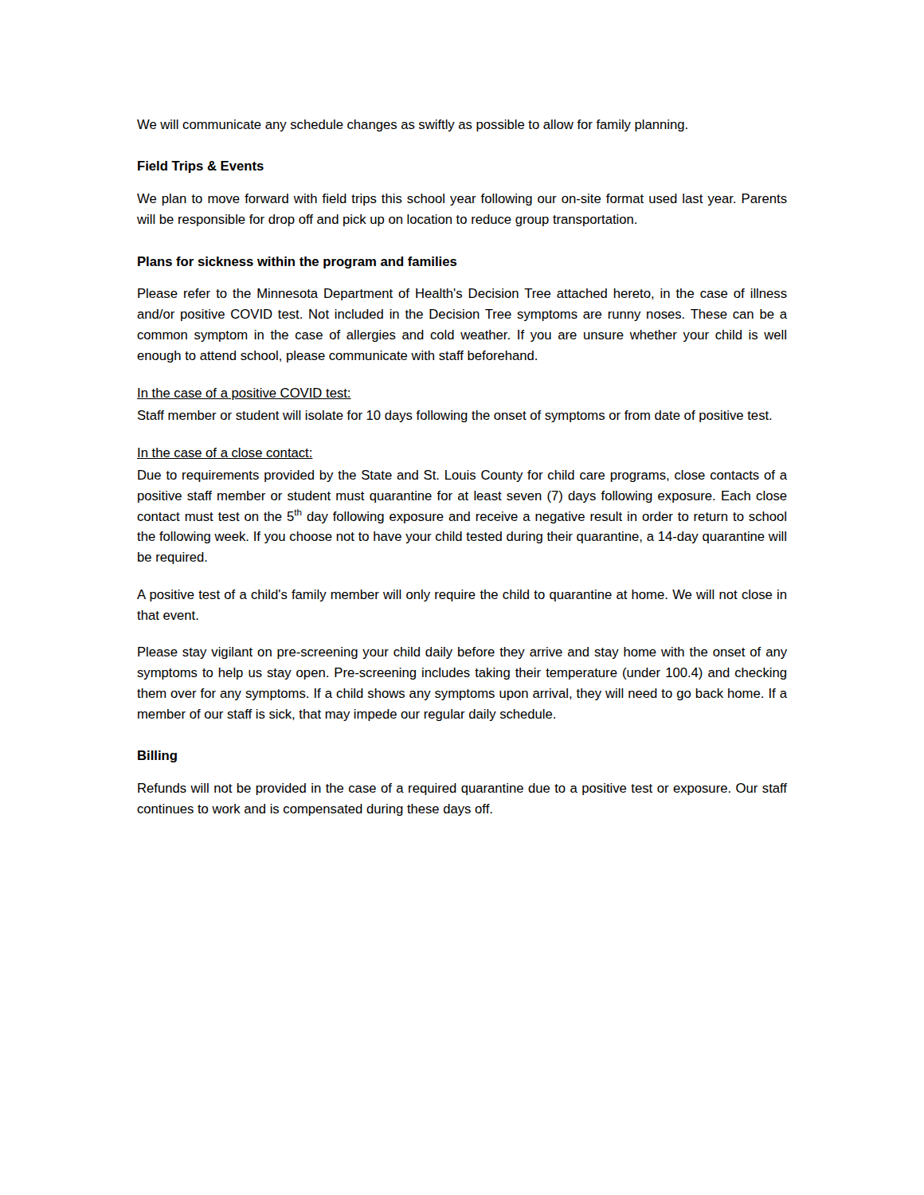We will communicate any schedule changes as swiftly as possible to allow for family planning.
Field Trips & Events
We plan to move forward with field trips this school year following our on-site format used last year. Parents will be responsible for drop off and pick up on location to reduce group transportation.
Plans for sickness within the program and families
Please refer to the Minnesota Department of Health's Decision Tree attached hereto, in the case of illness and/or positive COVID test. Not included in the Decision Tree symptoms are runny noses. These can be a common symptom in the case of allergies and cold weather. If you are unsure whether your child is well enough to attend school, please communicate with staff beforehand.
In the case of a positive COVID test:
Staff member or student will isolate for 10 days following the onset of symptoms or from date of positive test.
In the case of a close contact:
Due to requirements provided by the State and St. Louis County for child care programs, close contacts of a positive staff member or student must quarantine for at least seven (7) days following exposure. Each close contact must test on the 5th day following exposure and receive a negative result in order to return to school the following week. If you choose not to have your child tested during their quarantine, a 14-day quarantine will be required.
A positive test of a child's family member will only require the child to quarantine at home. We will not close in that event.
Please stay vigilant on pre-screening your child daily before they arrive and stay home with the onset of any symptoms to help us stay open. Pre-screening includes taking their temperature (under 100.4) and checking them over for any symptoms. If a child shows any symptoms upon arrival, they will need to go back home. If a member of our staff is sick, that may impede our regular daily schedule.
Billing
Refunds will not be provided in the case of a required quarantine due to a positive test or exposure. Our staff continues to work and is compensated during these days off.